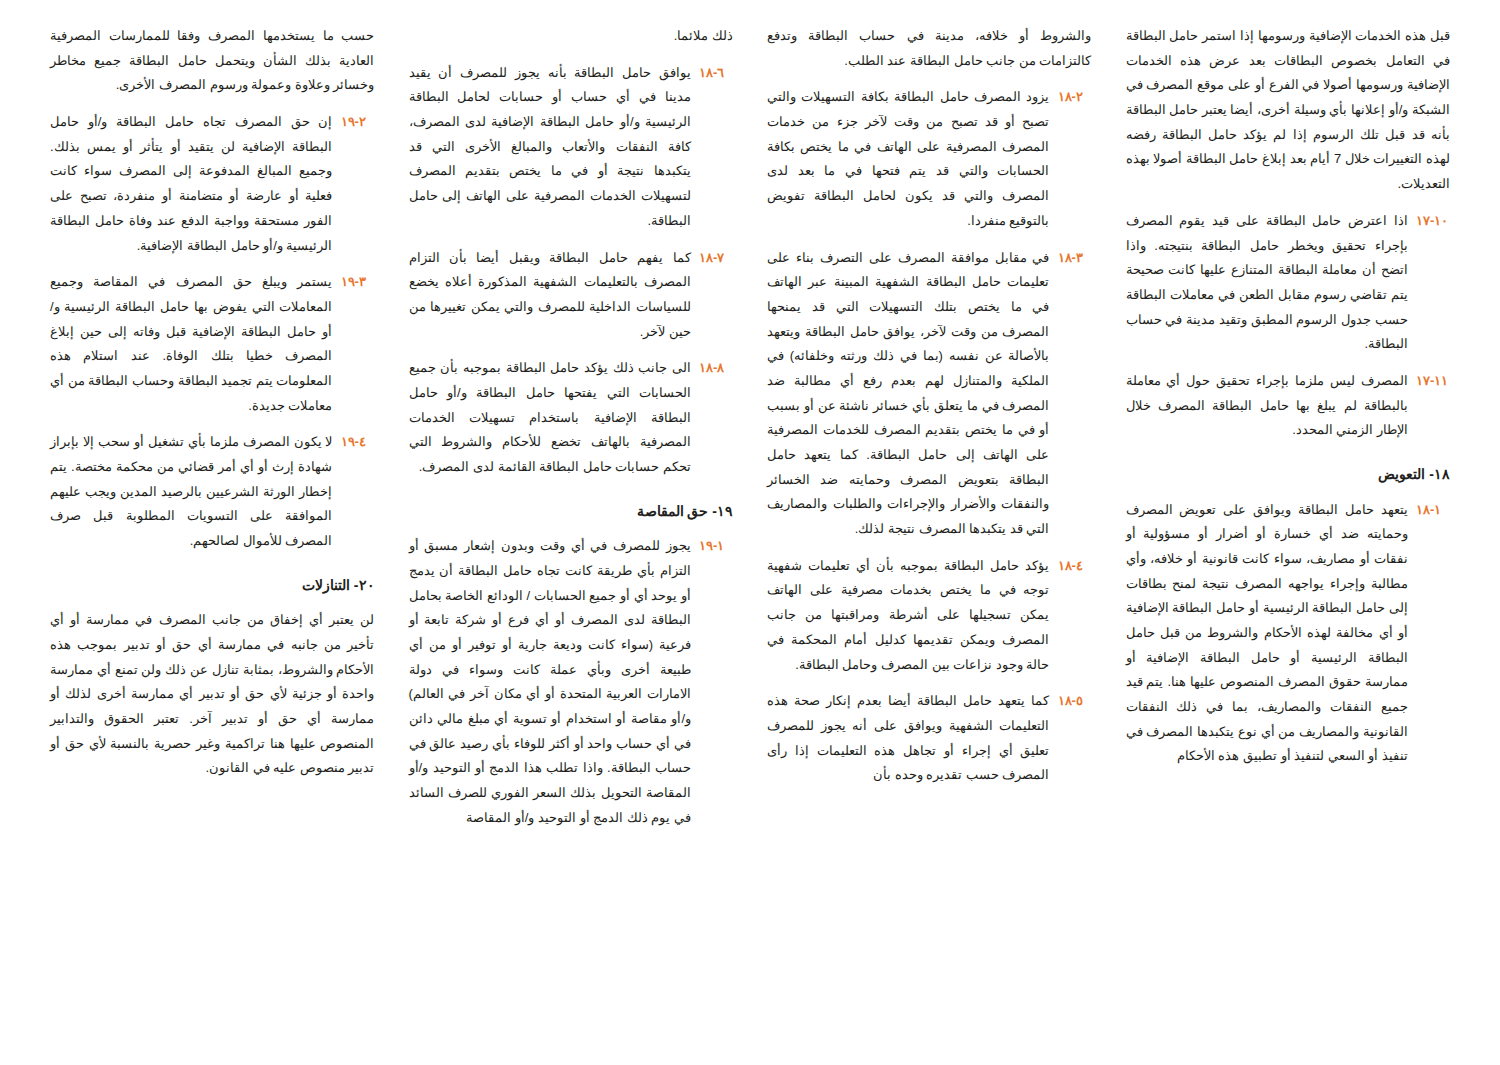قبل هذه الخدمات الإضافية ورسومها إذا استمر حامل البطاقة في التعامل بخصوص البطاقات بعد عرض هذه الخدمات الإضافية ورسومها أصولا في الفرع أو على موقع المصرف في الشبكة و/أو إعلانها بأي وسيلة أخرى، أيضا يعتبر حامل البطاقة بأنه قد قبل تلك الرسوم إذا لم يؤكد حامل البطاقة رفضه لهذه التغييرات خلال 7 أيام بعد إبلاغ حامل البطاقة أصولا بهذه التعديلات.
١٠-١٧
اذا اعترض حامل البطاقة على قيد يقوم المصرف بإجراء تحقيق ويخطر حامل البطاقة بنتيجته. واذا اتضح أن معاملة البطاقة المتنازع عليها كانت صحيحة يتم تقاضي رسوم مقابل الطعن في معاملات البطاقة حسب جدول الرسوم المطبق وتقيد مدينة في حساب البطاقة.
١١-١٧
المصرف ليس ملزما بإجراء تحقيق حول أي معاملة بالبطاقة لم يبلغ بها حامل البطاقة المصرف خلال الإطار الزمني المحدد.
١٨- التعويض
١-١٨
يتعهد حامل البطاقة ويوافق على تعويض المصرف وحمايته ضد أي خسارة أو أضرار أو مسؤولية أو نفقات أو مصاريف، سواء كانت قانونية أو خلافه، وأي مطالبة وإجراء يواجهه المصرف نتيجة لمنح بطاقات إلى حامل البطاقة الرئيسية أو حامل البطاقة الإضافية أو أي مخالفة لهذه الأحكام والشروط من قبل حامل البطاقة الرئيسية أو حامل البطاقة الإضافية أو ممارسة حقوق المصرف المنصوص عليها هنا. يتم قيد جميع النفقات والمصاريف، بما في ذلك النفقات القانونية والمصاريف من أي نوع يتكبدها المصرف في تنفيذ أو السعي لتنفيذ أو تطبيق هذه الأحكام
والشروط أو خلافه، مدينة في حساب البطاقة وتدفع كالتزامات من جانب حامل البطاقة عند الطلب.
٢-١٨
يزود المصرف حامل البطاقة بكافة التسهيلات والتي تصبح أو قد تصبح من وقت لآخر جزء من خدمات المصرف المصرفية على الهاتف في ما يختص بكافة الحسابات والتي قد يتم فتحها في ما بعد لدى المصرف والتي قد يكون لحامل البطاقة تفويض بالتوقيع منفردا.
٣-١٨
في مقابل موافقة المصرف على التصرف بناء على تعليمات حامل البطاقة الشفهية المبينة عبر الهاتف في ما يختص بتلك التسهيلات التي قد يمنحها المصرف من وقت لآخر، يوافق حامل البطاقة ويتعهد بالأصالة عن نفسه (بما في ذلك ورثته وخلفائه) في الملكية والمتنازل لهم بعدم رفع أي مطالبة ضد المصرف في ما يتعلق بأي خسائر ناشئة عن أو بسبب أو في ما يختص بتقديم المصرف للخدمات المصرفية على الهاتف إلى حامل البطاقة. كما يتعهد حامل البطاقة بتعويض المصرف وحمايته ضد الخسائر والنفقات والأضرار والإجراءات والطلبات والمصاريف التي قد يتكبدها المصرف نتيجة لذلك.
٤-١٨
يؤكد حامل البطاقة بموجبه بأن أي تعليمات شفهية توجه في ما يختص بخدمات مصرفية على الهاتف يمكن تسجيلها على أشرطة ومراقبتها من جانب المصرف ويمكن تقديمها كدليل أمام المحكمة في حالة وجود نزاعات بين المصرف وحامل البطاقة.
٥-١٨
كما يتعهد حامل البطاقة أيضا بعدم إنكار صحة هذه التعليمات الشفهية ويوافق على أنه يجوز للمصرف تعليق أي إجراء أو تجاهل هذه التعليمات إذا رأى المصرف حسب تقديره وحده بأن
ذلك ملائما.
٦-١٨
يوافق حامل البطاقة بأنه يجوز للمصرف أن يقيد مدينا في أي حساب أو حسابات لحامل البطاقة الرئيسية و/أو حامل البطاقة الإضافية لدى المصرف، كافة النفقات والأتعاب والمبالغ الأخرى التي قد يتكبدها نتيجة أو في ما يختص بتقديم المصرف لتسهيلات الخدمات المصرفية على الهاتف إلى حامل البطاقة.
٧-١٨
كما يفهم حامل البطاقة ويقبل أيضا بأن التزام المصرف بالتعليمات الشفهية المذكورة أعلاه يخضع للسياسات الداخلية للمصرف والتي يمكن تغييرها من حين لآخر.
٨-١٨
الى جانب ذلك يؤكد حامل البطاقة بموجبه بأن جميع الحسابات التي يفتحها حامل البطاقة و/أو حامل البطاقة الإضافية باستخدام تسهيلات الخدمات المصرفية بالهاتف تخضع للأحكام والشروط التي تحكم حسابات حامل البطاقة القائمة لدى المصرف.
١٩- حق المقاصة
١-١٩
يجوز للمصرف في أي وقت وبدون إشعار مسبق أو التزام بأي طريقة كانت تجاه حامل البطاقة أن يدمج أو يوحد أي أو جميع الحسابات / الودائع الخاصة بحامل البطاقة لدى المصرف أو أي فرع أو شركة تابعة أو فرعية (سواء كانت وديعة جارية أو توفير أو من أي طبيعة أخرى وبأي عملة كانت وسواء في دولة الامارات العربية المتحدة أو أي مكان آخر في العالم) و/أو مقاصة أو استخدام أو تسوية أي مبلغ مالي دائن في أي حساب واحد أو أكثر للوفاء بأي رصيد عالق في حساب البطاقة. واذا تطلب هذا الدمج أو التوحيد و/أو المقاصة التحويل بذلك السعر الفوري للصرف السائد في يوم ذلك الدمج أو التوحيد و/أو المقاصة
حسب ما يستخدمها المصرف وفقا للممارسات المصرفية العادية بذلك الشأن ويتحمل حامل البطاقة جميع مخاطر وخسائر وعلاوة وعمولة ورسوم المصرف الأخرى.
٢-١٩
إن حق المصرف تجاه حامل البطاقة و/أو حامل البطاقة الإضافية لن يتقيد أو يتأثر أو يمس بذلك. وجميع المبالغ المدفوعة إلى المصرف سواء كانت فعلية أو عارضة أو متضامنة أو منفردة، تصبح على الفور مستحقة وواجبة الدفع عند وفاة حامل البطاقة الرئيسية و/أو حامل البطاقة الإضافية.
٣-١٩
يستمر ويبلغ حق المصرف في المقاصة وجميع المعاملات التي يفوض بها حامل البطاقة الرئيسية و/أو حامل البطاقة الإضافية قبل وفاته إلى حين إبلاغ المصرف خطيا بتلك الوفاة. عند استلام هذه المعلومات يتم تجميد البطاقة وحساب البطاقة من أي معاملات جديدة.
٤-١٩
لا يكون المصرف ملزما بأي تشغيل أو سحب إلا بإبراز شهادة إرث أو أي أمر قضائي من محكمة مختصة. يتم إخطار الورثة الشرعيين بالرصيد المدين ويجب عليهم الموافقة على التسويات المطلوبة قبل صرف المصرف للأموال لصالحهم.
٢٠- التنازلات
لن يعتبر أي إخفاق من جانب المصرف في ممارسة أو أي تأخير من جانبه في ممارسة أي حق أو تدبير بموجب هذه الأحكام والشروط، بمثابة تنازل عن ذلك ولن تمنع أي ممارسة واحدة أو جزئية لأي حق أو تدبير أي ممارسة أخرى لذلك أو ممارسة أي حق أو تدبير آخر. تعتبر الحقوق والتدابير المنصوص عليها هنا تراكمية وغير حصرية بالنسبة لأي حق أو تدبير منصوص عليه في القانون.